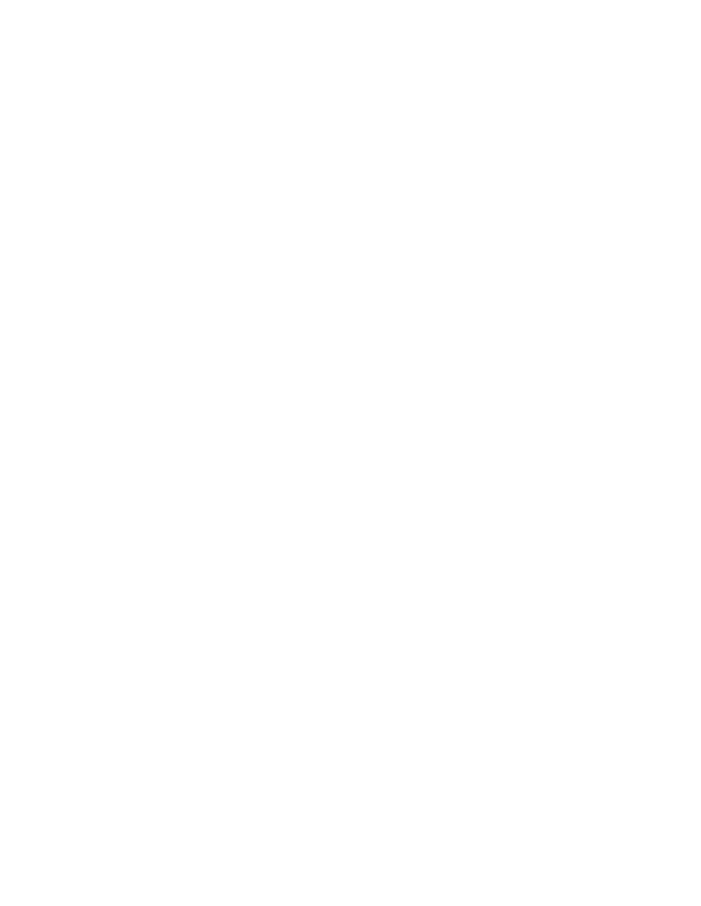A young girl being examined with an otoscope by a clinician.